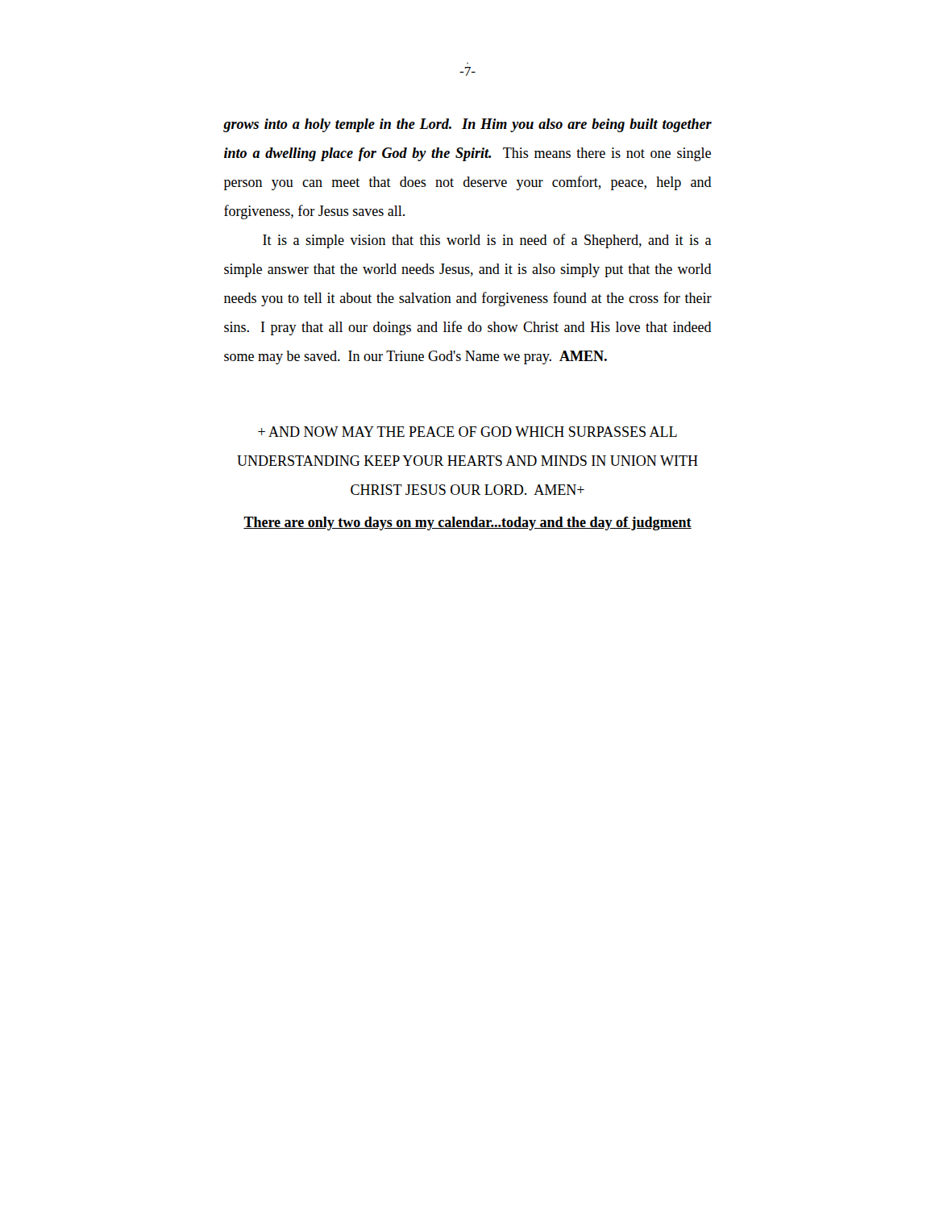.-7-
grows into a holy temple in the Lord. In Him you also are being built together into a dwelling place for God by the Spirit. This means there is not one single person you can meet that does not deserve your comfort, peace, help and forgiveness, for Jesus saves all.
It is a simple vision that this world is in need of a Shepherd, and it is a simple answer that the world needs Jesus, and it is also simply put that the world needs you to tell it about the salvation and forgiveness found at the cross for their sins. I pray that all our doings and life do show Christ and His love that indeed some may be saved. In our Triune God's Name we pray. AMEN.
+ AND NOW MAY THE PEACE OF GOD WHICH SURPASSES ALL UNDERSTANDING KEEP YOUR HEARTS AND MINDS IN UNION WITH CHRIST JESUS OUR LORD. AMEN+
There are only two days on my calendar...today and the day of judgment